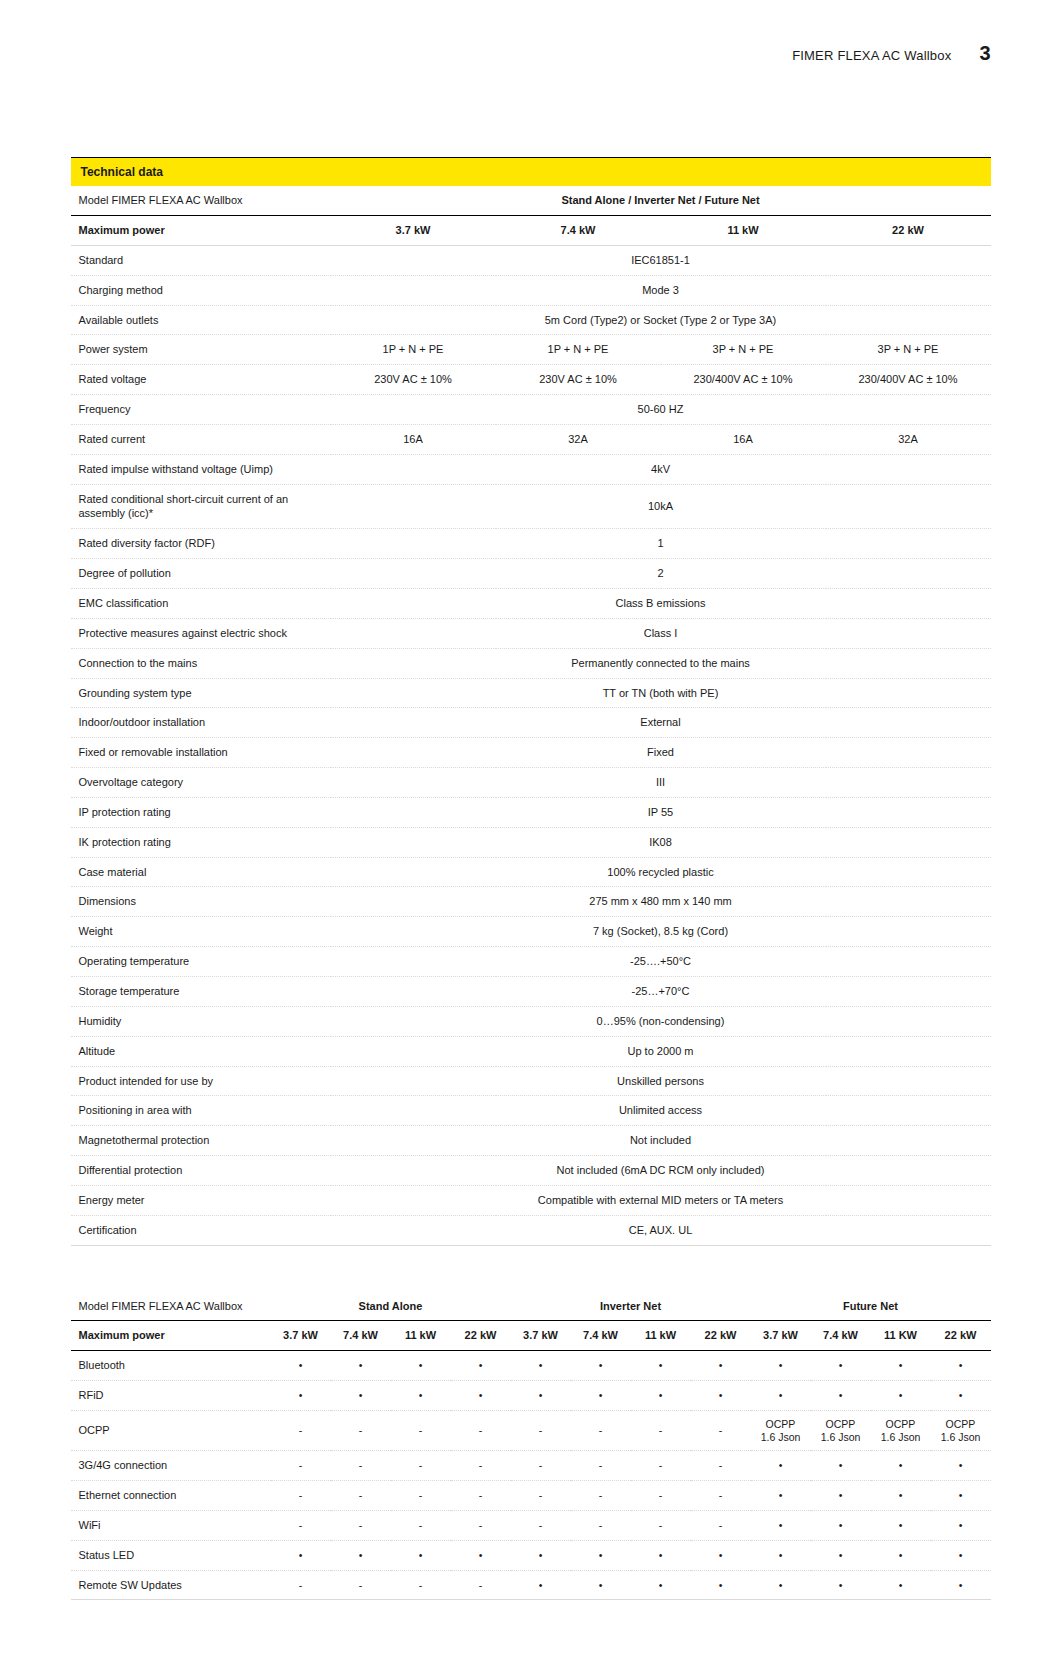FIMER FLEXA AC Wallbox
3
Technical data
| Model FIMER FLEXA AC Wallbox | Stand Alone / Inverter Net / Future Net |
| --- | --- |
| Maximum power | 3.7 kW | 7.4 kW | 11 kW | 22 kW |
| Standard | IEC61851-1 |
| Charging method | Mode 3 |
| Available outlets | 5m Cord (Type2) or Socket (Type 2 or Type 3A) |
| Power system | 1P + N + PE | 1P + N + PE | 3P + N + PE | 3P + N + PE |
| Rated voltage | 230V AC ± 10% | 230V AC ± 10% | 230/400V AC ± 10% | 230/400V AC ± 10% |
| Frequency | 50-60 HZ |
| Rated current | 16A | 32A | 16A | 32A |
| Rated impulse withstand voltage (Uimp) | 4kV |
| Rated conditional short-circuit current of an assembly (icc)* | 10kA |
| Rated diversity factor (RDF) | 1 |
| Degree of pollution | 2 |
| EMC classification | Class B emissions |
| Protective measures against electric shock | Class I |
| Connection to the mains | Permanently connected to the mains |
| Grounding system type | TT or TN (both with PE) |
| Indoor/outdoor installation | External |
| Fixed or removable installation | Fixed |
| Overvoltage category | III |
| IP protection rating | IP 55 |
| IK protection rating | IK08 |
| Case material | 100% recycled plastic |
| Dimensions | 275 mm x 480 mm x 140 mm |
| Weight | 7 kg (Socket), 8.5 kg (Cord) |
| Operating temperature | -25….+50°C |
| Storage temperature | -25…+70°C |
| Humidity | 0…95% (non-condensing) |
| Altitude | Up to 2000 m |
| Product intended for use by | Unskilled persons |
| Positioning in area with | Unlimited access |
| Magnetothermal protection | Not included |
| Differential protection | Not included (6mA DC RCM only included) |
| Energy meter | Compatible with external MID meters or TA meters |
| Certification | CE, AUX. UL |
| Model FIMER FLEXA AC Wallbox | Stand Alone | Inverter Net | Future Net |
| --- | --- | --- | --- |
| Maximum power | 3.7 kW | 7.4 kW | 11 kW | 22 kW | 3.7 kW | 7.4 kW | 11 kW | 22 kW | 3.7 kW | 7.4 kW | 11 KW | 22 kW |
| Bluetooth | • | • | • | • | • | • | • | • | • | • | • | • |
| RFiD | • | • | • | • | • | • | • | • | • | • | • | • |
| OCPP | - | - | - | - | - | - | - | - | OCPP 1.6 Json | OCPP 1.6 Json | OCPP 1.6 Json | OCPP 1.6 Json |
| 3G/4G connection | - | - | - | - | - | - | - | - | • | • | • | • |
| Ethernet connection | - | - | - | - | - | - | - | - | • | • | • | • |
| WiFi | - | - | - | - | - | - | - | - | • | • | • | • |
| Status LED | • | • | • | • | • | • | • | • | • | • | • | • |
| Remote SW Updates | - | - | - | - | • | • | • | • | • | • | • | • |